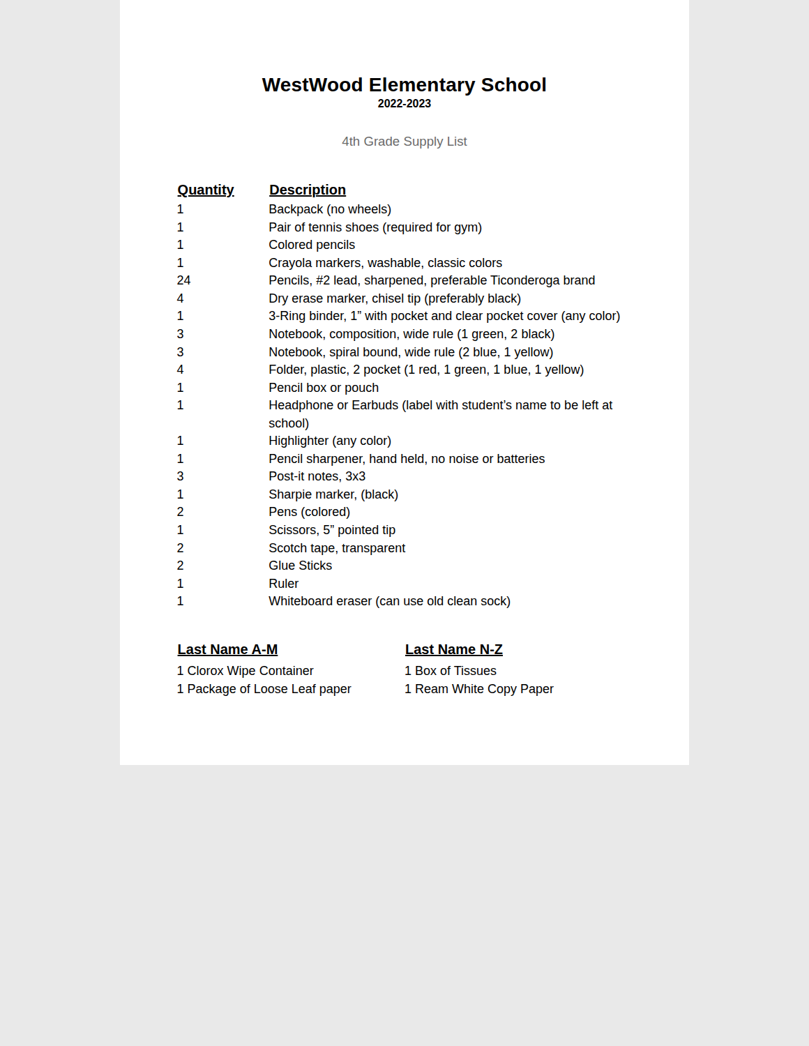WestWood Elementary School
2022-2023
4th Grade Supply List
| Quantity | Description |
| --- | --- |
| 1 | Backpack (no wheels) |
| 1 | Pair of tennis shoes (required for gym) |
| 1 | Colored pencils |
| 1 | Crayola markers, washable, classic colors |
| 24 | Pencils, #2 lead, sharpened, preferable Ticonderoga brand |
| 4 | Dry erase marker, chisel tip (preferably black) |
| 1 | 3-Ring binder, 1” with pocket and clear pocket cover (any color) |
| 3 | Notebook, composition, wide rule (1 green, 2 black) |
| 3 | Notebook, spiral bound, wide rule (2 blue, 1 yellow) |
| 4 | Folder, plastic, 2 pocket (1 red, 1 green, 1 blue, 1 yellow) |
| 1 | Pencil box or pouch |
| 1 | Headphone or Earbuds (label with student’s name to be left at school) |
| 1 | Highlighter (any color) |
| 1 | Pencil sharpener, hand held, no noise or batteries |
| 3 | Post-it notes, 3x3 |
| 1 | Sharpie marker, (black) |
| 2 | Pens (colored) |
| 1 | Scissors, 5” pointed tip |
| 2 | Scotch tape, transparent |
| 2 | Glue Sticks |
| 1 | Ruler |
| 1 | Whiteboard eraser (can use old clean sock) |
| Last Name A-M | Last Name N-Z |
| --- | --- |
| 1 Clorox Wipe Container 1 Package of Loose Leaf paper | 1 Box of Tissues 1 Ream White Copy Paper |